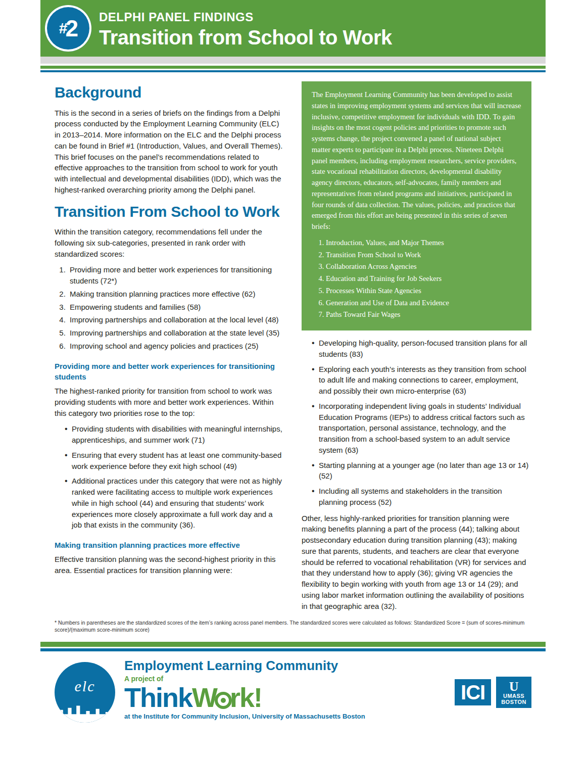#2
Delphi Panel Findings
Transition from School to Work
Background
This is the second in a series of briefs on the findings from a Delphi process conducted by the Employment Learning Community (ELC) in 2013–2014. More information on the ELC and the Delphi process can be found in Brief #1 (Introduction, Values, and Overall Themes). This brief focuses on the panel’s recommendations related to effective approaches to the transition from school to work for youth with intellectual and developmental disabilities (IDD), which was the highest-ranked overarching priority among the Delphi panel.
Transition From School to Work
Within the transition category, recommendations fell under the following six sub-categories, presented in rank order with standardized scores:
Providing more and better work experiences for transitioning students (72*)
Making transition planning practices more effective (62)
Empowering students and families (58)
Improving partnerships and collaboration at the local level (48)
Improving partnerships and collaboration at the state level (35)
Improving school and agency policies and practices (25)
Providing more and better work experiences for transitioning students
The highest-ranked priority for transition from school to work was providing students with more and better work experiences. Within this category two priorities rose to the top:
Providing students with disabilities with meaningful internships, apprenticeships, and summer work (71)
Ensuring that every student has at least one community-based work experience before they exit high school (49)
Additional practices under this category that were not as highly ranked were facilitating access to multiple work experiences while in high school (44) and ensuring that students’ work experiences more closely approximate a full work day and a job that exists in the community (36).
Making transition planning practices more effective
Effective transition planning was the second-highest priority in this area. Essential practices for transition planning were:
The Employment Learning Community has been developed to assist states in improving employment systems and services that will increase inclusive, competitive employment for individuals with IDD. To gain insights on the most cogent policies and priorities to promote such systems change, the project convened a panel of national subject matter experts to participate in a Delphi process. Nineteen Delphi panel members, including employment researchers, service providers, state vocational rehabilitation directors, developmental disability agency directors, educators, self-advocates, family members and representatives from related programs and initiatives, participated in four rounds of data collection. The values, policies, and practices that emerged from this effort are being presented in this series of seven briefs:
Introduction, Values, and Major Themes
Transition From School to Work
Collaboration Across Agencies
Education and Training for Job Seekers
Processes Within State Agencies
Generation and Use of Data and Evidence
Paths Toward Fair Wages
Developing high-quality, person-focused transition plans for all students (83)
Exploring each youth’s interests as they transition from school to adult life and making connections to career, employment, and possibly their own micro-enterprise (63)
Incorporating independent living goals in students’ Individual Education Programs (IEPs) to address critical factors such as transportation, personal assistance, technology, and the transition from a school-based system to an adult service system (63)
Starting planning at a younger age (no later than age 13 or 14) (52)
Including all systems and stakeholders in the transition planning process (52)
Other, less highly-ranked priorities for transition planning were making benefits planning a part of the process (44); talking about postsecondary education during transition planning (43); making sure that parents, students, and teachers are clear that everyone should be referred to vocational rehabilitation (VR) for services and that they understand how to apply (36); giving VR agencies the flexibility to begin working with youth from age 13 or 14 (29); and using labor market information outlining the availability of positions in that geographic area (32).
* Numbers in parentheses are the standardized scores of the item’s ranking across panel members. The standardized scores were calculated as follows: Standardized Score = (sum of scores-minimum score)/(maximum score-minimum score)
elc
Employment Learning Community
A project of
Think W rk!
at the Institute for Community Inclusion, University of Massachusetts Boston
ICI
U UMASS
BOSTON